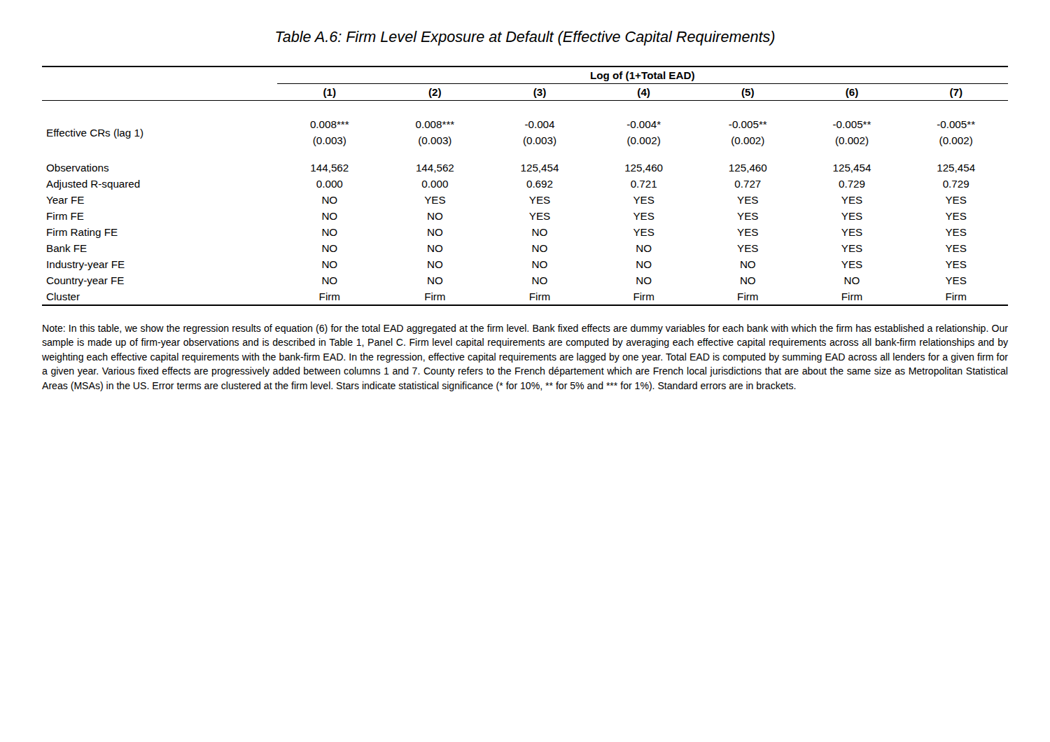Table A.6: Firm Level Exposure at Default (Effective Capital Requirements)
| | Log of (1+Total EAD) |
| | (1) | (2) | (3) | (4) | (5) | (6) | (7) |
| Effective CRs (lag 1) | 0.008*** | 0.008*** | -0.004 | -0.004* | -0.005** | -0.005** | -0.005** |
| (0.003) | (0.003) | (0.003) | (0.002) | (0.002) | (0.002) | (0.002) |
| Observations | 144,562 | 144,562 | 125,454 | 125,460 | 125,460 | 125,454 | 125,454 |
| Adjusted R-squared | 0.000 | 0.000 | 0.692 | 0.721 | 0.727 | 0.729 | 0.729 |
| Year FE | NO | YES | YES | YES | YES | YES | YES |
| Firm FE | NO | NO | YES | YES | YES | YES | YES |
| Firm Rating FE | NO | NO | NO | YES | YES | YES | YES |
| Bank FE | NO | NO | NO | NO | YES | YES | YES |
| Industry-year FE | NO | NO | NO | NO | NO | YES | YES |
| Country-year FE | NO | NO | NO | NO | NO | NO | YES |
| Cluster | Firm | Firm | Firm | Firm | Firm | Firm | Firm |
Note: In this table, we show the regression results of equation (6) for the total EAD aggregated at the firm level. Bank fixed effects are dummy variables for each bank with which the firm has established a relationship. Our sample is made up of firm-year observations and is described in Table 1, Panel C. Firm level capital requirements are computed by averaging each effective capital requirements across all bank-firm relationships and by weighting each effective capital requirements with the bank-firm EAD. In the regression, effective capital requirements are lagged by one year. Total EAD is computed by summing EAD across all lenders for a given firm for a given year. Various fixed effects are progressively added between columns 1 and 7. County refers to the French département which are French local jurisdictions that are about the same size as Metropolitan Statistical Areas (MSAs) in the US. Error terms are clustered at the firm level. Stars indicate statistical significance (* for 10%, ** for 5% and *** for 1%). Standard errors are in brackets.